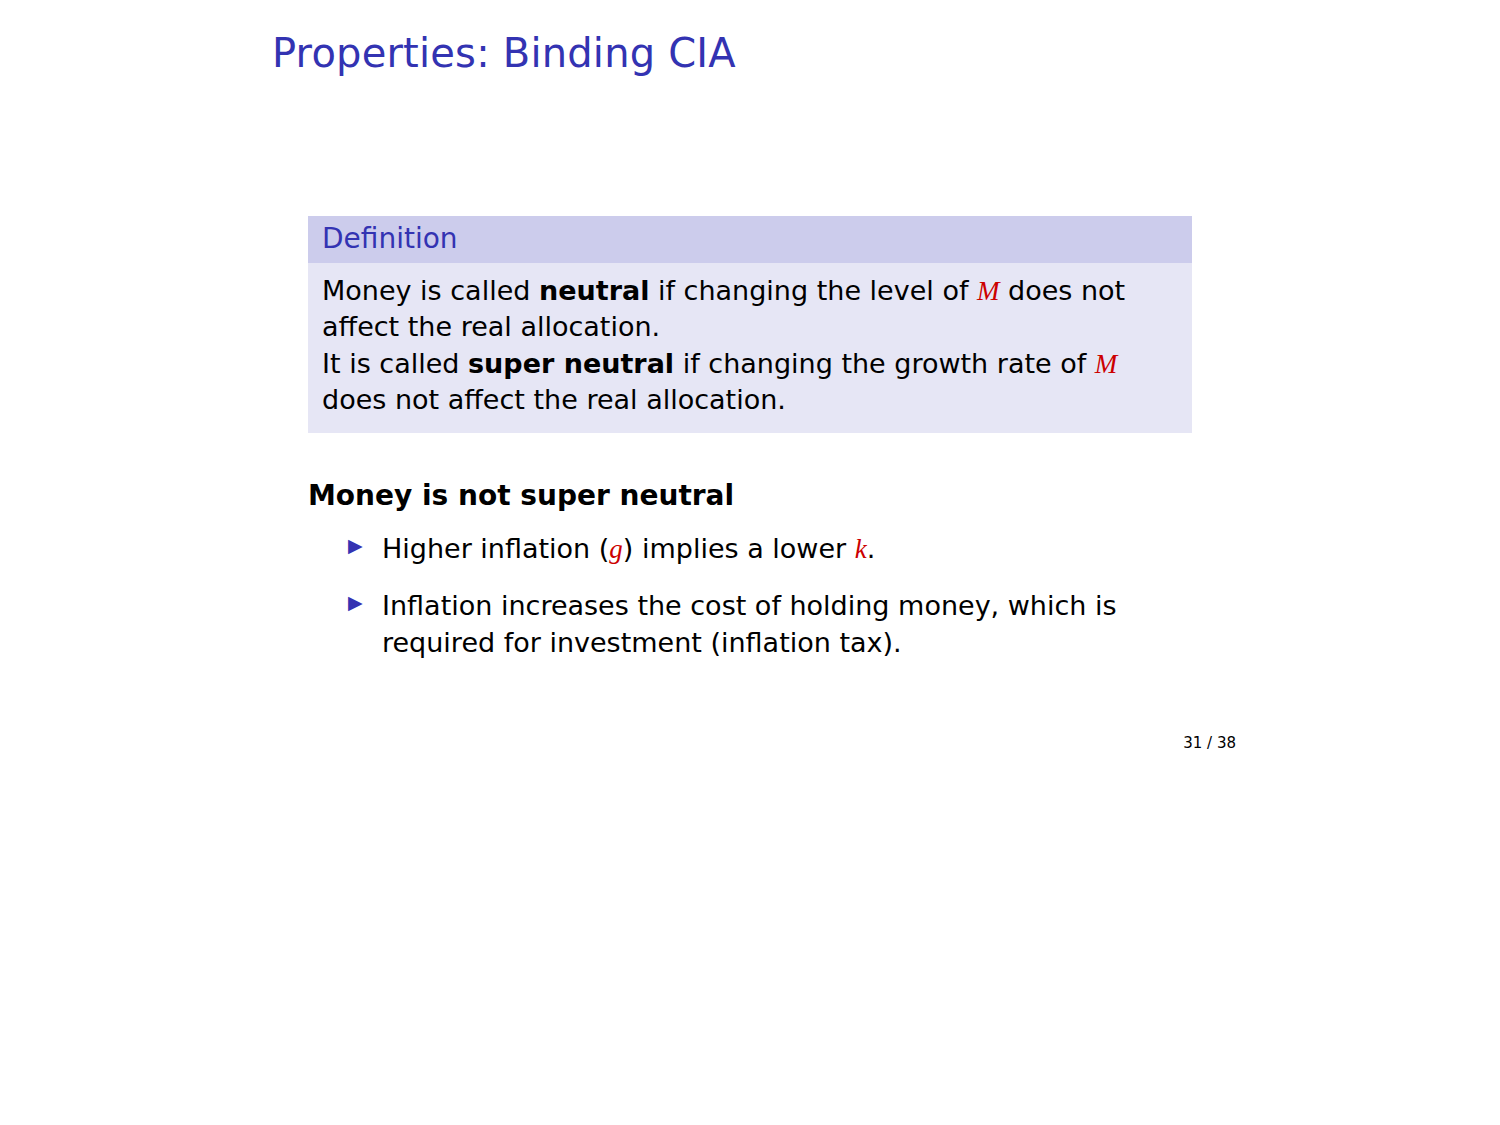Properties: Binding CIA
Definition
Money is called neutral if changing the level of M does not affect the real allocation.
It is called super neutral if changing the growth rate of M does not affect the real allocation.
Money is not super neutral
Higher inflation (g) implies a lower k.
Inflation increases the cost of holding money, which is required for investment (inflation tax).
31 / 38